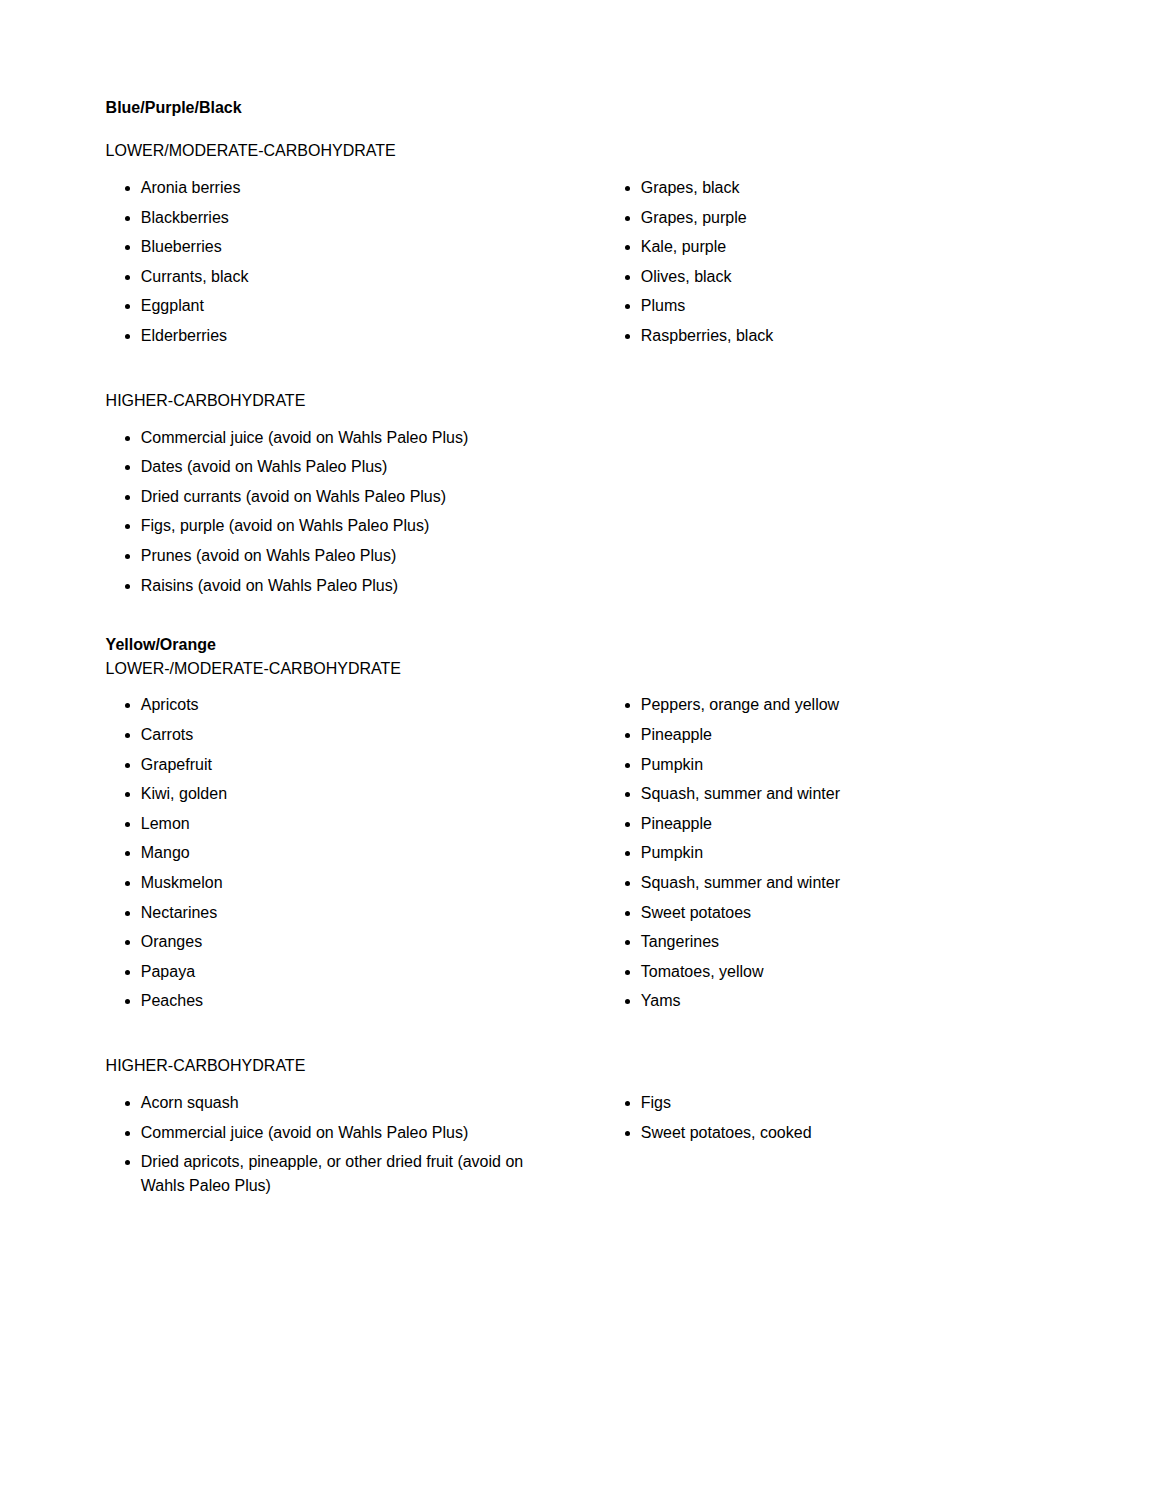Blue/Purple/Black
LOWER/MODERATE-CARBOHYDRATE
Aronia berries
Blackberries
Blueberries
Currants, black
Eggplant
Elderberries
Grapes, black
Grapes, purple
Kale, purple
Olives, black
Plums
Raspberries, black
HIGHER-CARBOHYDRATE
Commercial juice (avoid on Wahls Paleo Plus)
Dates (avoid on Wahls Paleo Plus)
Dried currants (avoid on Wahls Paleo Plus)
Figs, purple (avoid on Wahls Paleo Plus)
Prunes (avoid on Wahls Paleo Plus)
Raisins (avoid on Wahls Paleo Plus)
Yellow/Orange
LOWER-/MODERATE-CARBOHYDRATE
Apricots
Carrots
Grapefruit
Kiwi, golden
Lemon
Mango
Muskmelon
Nectarines
Oranges
Papaya
Peaches
Peppers, orange and yellow
Pineapple
Pumpkin
Squash, summer and winter
Pineapple
Pumpkin
Squash, summer and winter
Sweet potatoes
Tangerines
Tomatoes, yellow
Yams
HIGHER-CARBOHYDRATE
Acorn squash
Commercial juice (avoid on Wahls Paleo Plus)
Dried apricots, pineapple, or other dried fruit (avoid on Wahls Paleo Plus)
Figs
Sweet potatoes, cooked